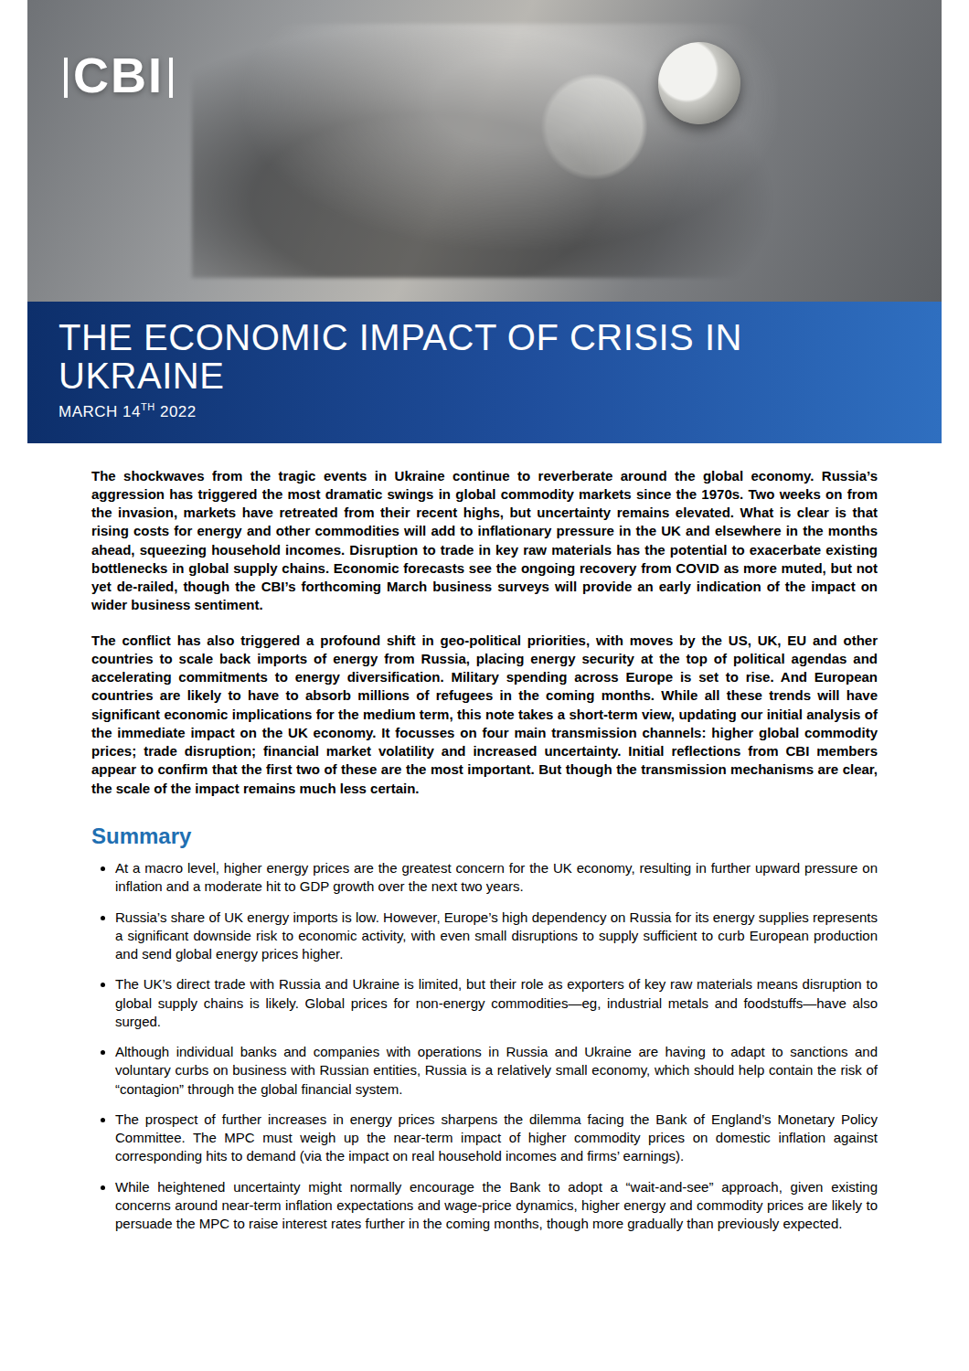CBI
THE ECONOMIC IMPACT OF CRISIS IN UKRAINE
MARCH 14TH 2022
The shockwaves from the tragic events in Ukraine continue to reverberate around the global economy. Russia’s aggression has triggered the most dramatic swings in global commodity markets since the 1970s. Two weeks on from the invasion, markets have retreated from their recent highs, but uncertainty remains elevated. What is clear is that rising costs for energy and other commodities will add to inflationary pressure in the UK and elsewhere in the months ahead, squeezing household incomes. Disruption to trade in key raw materials has the potential to exacerbate existing bottlenecks in global supply chains. Economic forecasts see the ongoing recovery from COVID as more muted, but not yet de-railed, though the CBI’s forthcoming March business surveys will provide an early indication of the impact on wider business sentiment.
The conflict has also triggered a profound shift in geo-political priorities, with moves by the US, UK, EU and other countries to scale back imports of energy from Russia, placing energy security at the top of political agendas and accelerating commitments to energy diversification. Military spending across Europe is set to rise. And European countries are likely to have to absorb millions of refugees in the coming months. While all these trends will have significant economic implications for the medium term, this note takes a short-term view, updating our initial analysis of the immediate impact on the UK economy. It focusses on four main transmission channels: higher global commodity prices; trade disruption; financial market volatility and increased uncertainty. Initial reflections from CBI members appear to confirm that the first two of these are the most important. But though the transmission mechanisms are clear, the scale of the impact remains much less certain.
Summary
At a macro level, higher energy prices are the greatest concern for the UK economy, resulting in further upward pressure on inflation and a moderate hit to GDP growth over the next two years.
Russia’s share of UK energy imports is low. However, Europe’s high dependency on Russia for its energy supplies represents a significant downside risk to economic activity, with even small disruptions to supply sufficient to curb European production and send global energy prices higher.
The UK’s direct trade with Russia and Ukraine is limited, but their role as exporters of key raw materials means disruption to global supply chains is likely. Global prices for non-energy commodities—eg, industrial metals and foodstuffs—have also surged.
Although individual banks and companies with operations in Russia and Ukraine are having to adapt to sanctions and voluntary curbs on business with Russian entities, Russia is a relatively small economy, which should help contain the risk of “contagion” through the global financial system.
The prospect of further increases in energy prices sharpens the dilemma facing the Bank of England’s Monetary Policy Committee. The MPC must weigh up the near-term impact of higher commodity prices on domestic inflation against corresponding hits to demand (via the impact on real household incomes and firms’ earnings).
While heightened uncertainty might normally encourage the Bank to adopt a “wait-and-see” approach, given existing concerns around near-term inflation expectations and wage-price dynamics, higher energy and commodity prices are likely to persuade the MPC to raise interest rates further in the coming months, though more gradually than previously expected.